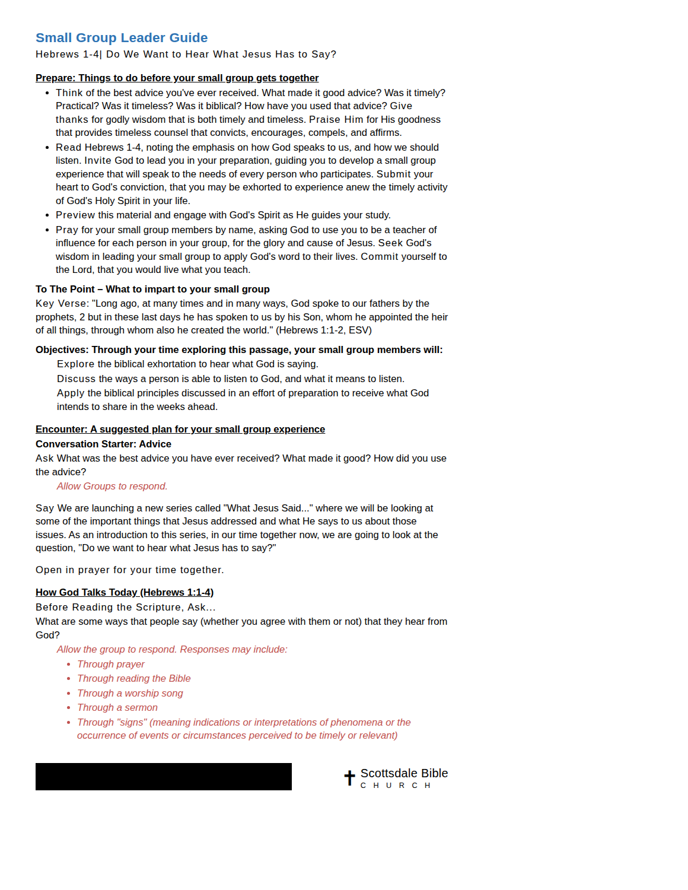Small Group Leader Guide
Hebrews 1-4| Do We Want to Hear What Jesus Has to Say?
Prepare: Things to do before your small group gets together
Think of the best advice you've ever received. What made it good advice? Was it timely? Practical? Was it timeless? Was it biblical? How have you used that advice? Give thanks for godly wisdom that is both timely and timeless. Praise Him for His goodness that provides timeless counsel that convicts, encourages, compels, and affirms.
Read Hebrews 1-4, noting the emphasis on how God speaks to us, and how we should listen. Invite God to lead you in your preparation, guiding you to develop a small group experience that will speak to the needs of every person who participates. Submit your heart to God's conviction, that you may be exhorted to experience anew the timely activity of God's Holy Spirit in your life.
Preview this material and engage with God's Spirit as He guides your study.
Pray for your small group members by name, asking God to use you to be a teacher of influence for each person in your group, for the glory and cause of Jesus. Seek God's wisdom in leading your small group to apply God's word to their lives. Commit yourself to the Lord, that you would live what you teach.
To The Point – What to impart to your small group
Key Verse: "Long ago, at many times and in many ways, God spoke to our fathers by the prophets, 2 but in these last days he has spoken to us by his Son, whom he appointed the heir of all things, through whom also he created the world." (Hebrews 1:1-2, ESV)
Objectives: Through your time exploring this passage, your small group members will:
Explore the biblical exhortation to hear what God is saying.
Discuss the ways a person is able to listen to God, and what it means to listen.
Apply the biblical principles discussed in an effort of preparation to receive what God intends to share in the weeks ahead.
Encounter: A suggested plan for your small group experience
Conversation Starter: Advice
Ask What was the best advice you have ever received? What made it good? How did you use the advice?
Allow Groups to respond.
Say We are launching a new series called "What Jesus Said..." where we will be looking at some of the important things that Jesus addressed and what He says to us about those issues. As an introduction to this series, in our time together now, we are going to look at the question, "Do we want to hear what Jesus has to say?"
Open in prayer for your time together.
How God Talks Today (Hebrews 1:1-4)
Before Reading the Scripture, Ask...
What are some ways that people say (whether you agree with them or not) that they hear from God?
Allow the group to respond. Responses may include:
Through prayer
Through reading the Bible
Through a worship song
Through a sermon
Through "signs" (meaning indications or interpretations of phenomena or the occurrence of events or circumstances perceived to be timely or relevant)
✝Scottsdale Bible
C H U R C H